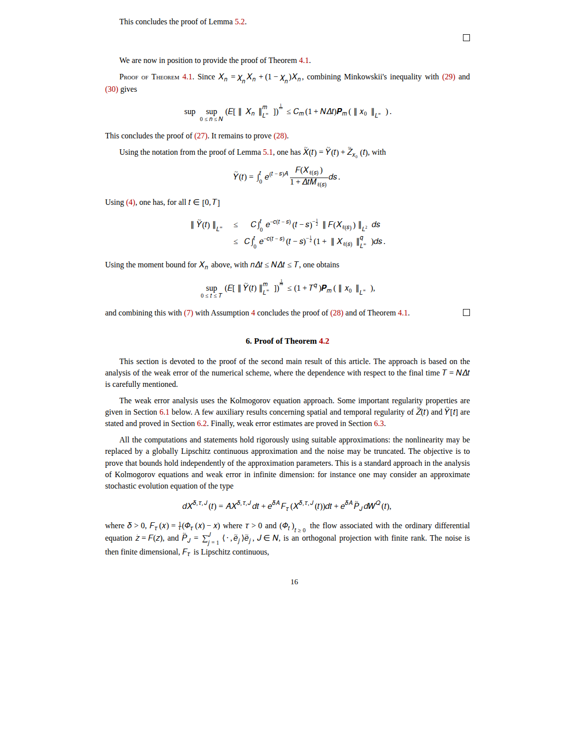This concludes the proof of Lemma 5.2.
We are now in position to provide the proof of Theorem 4.1.
Proof of Theorem 4.1. Since Xn=χnXn+(1−χn)Xn, combining Minkowskii's inequality with (29) and (30) gives
sup sup0≤n≤N (E[∥Xn∥L∞m]) 1m ≤ Cm (1+NΔt) 𝑷m (∥x0∥L∞) .
This concludes the proof of (27). It remains to prove (28).
Using the notation from the proof of Lemma 5.1, one has X~(t)=Y~(t)+Z~x0(t), with
Y~(t) = ∫0t e(t−s)A F(Xℓ(s)) 1+ΔtMℓ(s) ds.
Using (4), one has, for all t∈[0,T]
∥Y~(t)∥L∞ ≤ C ∫0t e−c(t−s) (t−s)−12 ∥F(Xℓ(s))∥L2 ds ≤ C ∫0t e−c(t−s) (t−s)−12 (1+∥Xℓ(s)∥L∞q) ds.
Using the moment bound for Xn above, with nΔt≤NΔt≤T, one obtains
sup0≤t≤T (E[∥Y~(t)∥L∞m]) 1m ≤ (1+Tq) 𝑷m (∥x0∥L∞) ,
and combining this with (7) with Assumption 4 concludes the proof of (28) and of Theorem 4.1.
6. Proof of Theorem 4.2
This section is devoted to the proof of the second main result of this article. The approach is based on the analysis of the weak error of the numerical scheme, where the dependence with respect to the final time T=NΔt is carefully mentioned.
The weak error analysis uses the Kolmogorov equation approach. Some important regularity properties are given in Section 6.1 below. A few auxiliary results concerning spatial and temporal regularity of Z~(t) and Y~[t] are stated and proved in Section 6.2. Finally, weak error estimates are proved in Section 6.3.
All the computations and statements hold rigorously using suitable approximations: the nonlinearity may be replaced by a globally Lipschitz continuous approximation and the noise may be truncated. The objective is to prove that bounds hold independently of the approximation parameters. This is a standard approach in the analysis of Kolmogorov equations and weak error in infinite dimension: for instance one may consider an approximate stochastic evolution equation of the type
dXδ,τ,J(t) = AXδ,τ,Jdt + eδA Fτ (Xδ,τ,J(t)) dt + eδA P~J dWQ(t) ,
where δ>0, Fτ(x)=1τ(Φτ(x)−x) where τ>0 and (Φt)t≥0 the flow associated with the ordinary differential equation ż=F(z), and P~J=∑j=1J⟨·,e~j⟩e~j, J∈N, is an orthogonal projection with finite rank. The noise is then finite dimensional, Fτ is Lipschitz continuous,
16